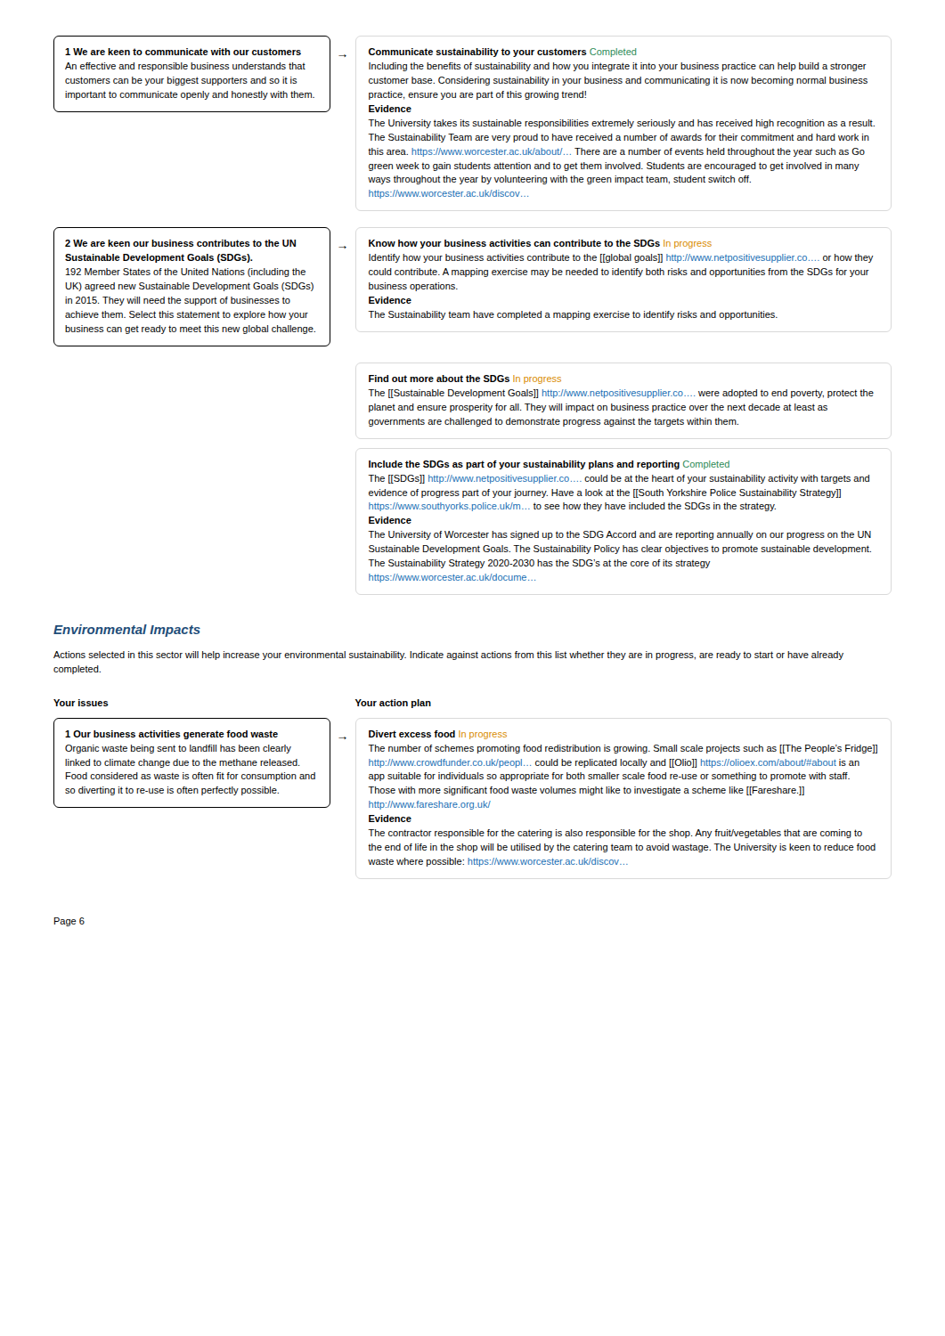1 We are keen to communicate with our customers
An effective and responsible business understands that customers can be your biggest supporters and so it is important to communicate openly and honestly with them.
→
Communicate sustainability to your customers Completed
Including the benefits of sustainability and how you integrate it into your business practice can help build a stronger customer base. Considering sustainability in your business and communicating it is now becoming normal business practice, ensure you are part of this growing trend!
Evidence
The University takes its sustainable responsibilities extremely seriously and has received high recognition as a result. The Sustainability Team are very proud to have received a number of awards for their commitment and hard work in this area. https://www.worcester.ac.uk/about/… There are a number of events held throughout the year such as Go green week to gain students attention and to get them involved. Students are encouraged to get involved in many ways throughout the year by volunteering with the green impact team, student switch off. https://www.worcester.ac.uk/discov…
2 We are keen our business contributes to the UN Sustainable Development Goals (SDGs).
192 Member States of the United Nations (including the UK) agreed new Sustainable Development Goals (SDGs) in 2015. They will need the support of businesses to achieve them. Select this statement to explore how your business can get ready to meet this new global challenge.
→
Know how your business activities can contribute to the SDGs In progress
Identify how your business activities contribute to the [[global goals]] http://www.netpositivesupplier.co…. or how they could contribute. A mapping exercise may be needed to identify both risks and opportunities from the SDGs for your business operations.
Evidence
The Sustainability team have completed a mapping exercise to identify risks and opportunities.
Find out more about the SDGs In progress
The [[Sustainable Development Goals]] http://www.netpositivesupplier.co…. were adopted to end poverty, protect the planet and ensure prosperity for all. They will impact on business practice over the next decade at least as governments are challenged to demonstrate progress against the targets within them.
Include the SDGs as part of your sustainability plans and reporting Completed
The [[SDGs]] http://www.netpositivesupplier.co…. could be at the heart of your sustainability activity with targets and evidence of progress part of your journey. Have a look at the [[South Yorkshire Police Sustainability Strategy]] https://www.southyorks.police.uk/m… to see how they have included the SDGs in the strategy.
Evidence
The University of Worcester has signed up to the SDG Accord and are reporting annually on our progress on the UN Sustainable Development Goals. The Sustainability Policy has clear objectives to promote sustainable development. The Sustainability Strategy 2020-2030 has the SDG’s at the core of its strategy https://www.worcester.ac.uk/docume…
Environmental Impacts
Actions selected in this sector will help increase your environmental sustainability. Indicate against actions from this list whether they are in progress, are ready to start or have already completed.
Your issues
Your action plan
1 Our business activities generate food waste
Organic waste being sent to landfill has been clearly linked to climate change due to the methane released. Food considered as waste is often fit for consumption and so diverting it to re-use is often perfectly possible.
→
Divert excess food In progress
The number of schemes promoting food redistribution is growing. Small scale projects such as [[The People’s Fridge]] http://www.crowdfunder.co.uk/peopl… could be replicated locally and [[Olio]] https://olioex.com/about/#about is an app suitable for individuals so appropriate for both smaller scale food re-use or something to promote with staff. Those with more significant food waste volumes might like to investigate a scheme like [[Fareshare.]] http://www.fareshare.org.uk/
Evidence
The contractor responsible for the catering is also responsible for the shop. Any fruit/vegetables that are coming to the end of life in the shop will be utilised by the catering team to avoid wastage. The University is keen to reduce food waste where possible: https://www.worcester.ac.uk/discov…
Page 6